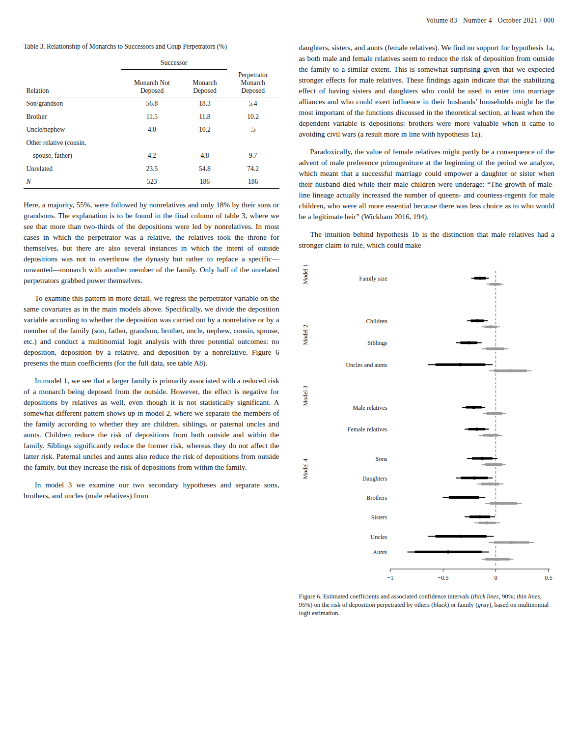Volume 83 Number 4 October 2021 / 000
Table 3. Relationship of Monarchs to Successors and Coup Perpetrators (%)
| | Successor | |
| --- | --- | --- |
| Relation | Monarch Not Deposed | Monarch Deposed | Perpetrator Monarch Deposed |
| Son/grandson | 56.8 | 18.3 | 5.4 |
| Brother | 11.5 | 11.8 | 10.2 |
| Uncle/nephew | 4.0 | 10.2 | .5 |
| Other relative (cousin, | | | |
| spouse, father) | 4.2 | 4.8 | 9.7 |
| Unrelated | 23.5 | 54.8 | 74.2 |
| N | 523 | 186 | 186 |
Here, a majority, 55%, were followed by nonrelatives and only 18% by their sons or grandsons. The explanation is to be found in the final column of table 3, where we see that more than two-thirds of the depositions were led by nonrelatives. In most cases in which the perpetrator was a relative, the relatives took the throne for themselves, but there are also several instances in which the intent of outside depositions was not to overthrow the dynasty but rather to replace a specific—unwanted—monarch with another member of the family. Only half of the unrelated perpetrators grabbed power themselves.
To examine this pattern in more detail, we regress the perpetrator variable on the same covariates as in the main models above. Specifically, we divide the deposition variable according to whether the deposition was carried out by a nonrelative or by a member of the family (son, father, grandson, brother, uncle, nephew, cousin, spouse, etc.) and conduct a multinomial logit analysis with three potential outcomes: no deposition, deposition by a relative, and deposition by a nonrelative. Figure 6 presents the main coefficients (for the full data, see table A8).
In model 1, we see that a larger family is primarily associated with a reduced risk of a monarch being deposed from the outside. However, the effect is negative for depositions by relatives as well, even though it is not statistically significant. A somewhat different pattern shows up in model 2, where we separate the members of the family according to whether they are children, siblings, or paternal uncles and aunts. Children reduce the risk of depositions from both outside and within the family. Siblings significantly reduce the former risk, whereas they do not affect the latter risk. Paternal uncles and aunts also reduce the risk of depositions from outside the family, but they increase the risk of depositions from within the family.
In model 3 we examine our two secondary hypotheses and separate sons, brothers, and uncles (male relatives) from
daughters, sisters, and aunts (female relatives). We find no support for hypothesis 1a, as both male and female relatives seem to reduce the risk of deposition from outside the family to a similar extent. This is somewhat surprising given that we expected stronger effects for male relatives. These findings again indicate that the stabilizing effect of having sisters and daughters who could be used to enter into marriage alliances and who could exert influence in their husbands’ households might be the most important of the functions discussed in the theoretical section, at least when the dependent variable is depositions: brothers were more valuable when it came to avoiding civil wars (a result more in line with hypothesis 1a).
Paradoxically, the value of female relatives might partly be a consequence of the advent of male preference primogeniture at the beginning of the period we analyze, which meant that a successful marriage could empower a daughter or sister when their husband died while their male children were underage: “The growth of male-line lineage actually increased the number of queens- and countess-regents for male children, who were all more essential because there was less choice as to who would be a legitimate heir” (Wickham 2016, 194).
The intuition behind hypothesis 1b is the distinction that male relatives had a stronger claim to rule, which could make
plot area: x from 150 to 410 ; value -1 -> 150, 0.5 -> 410 (scale: 173.33 px per 1.0) Model 1 Model 2 Model 3 Model 4 Family size Children Siblings Uncles and aunts Male relatives Female relatives Sons Daughters Brothers Sisters Uncles Aunts Aunts −1 −0.5 0 0.5
Figure 6. Estimated coefficients and associated confidence intervals (thick lines, 90%; thin lines, 95%) on the risk of deposition perpetrated by others (black) or family (gray), based on multinomial logit estimation.